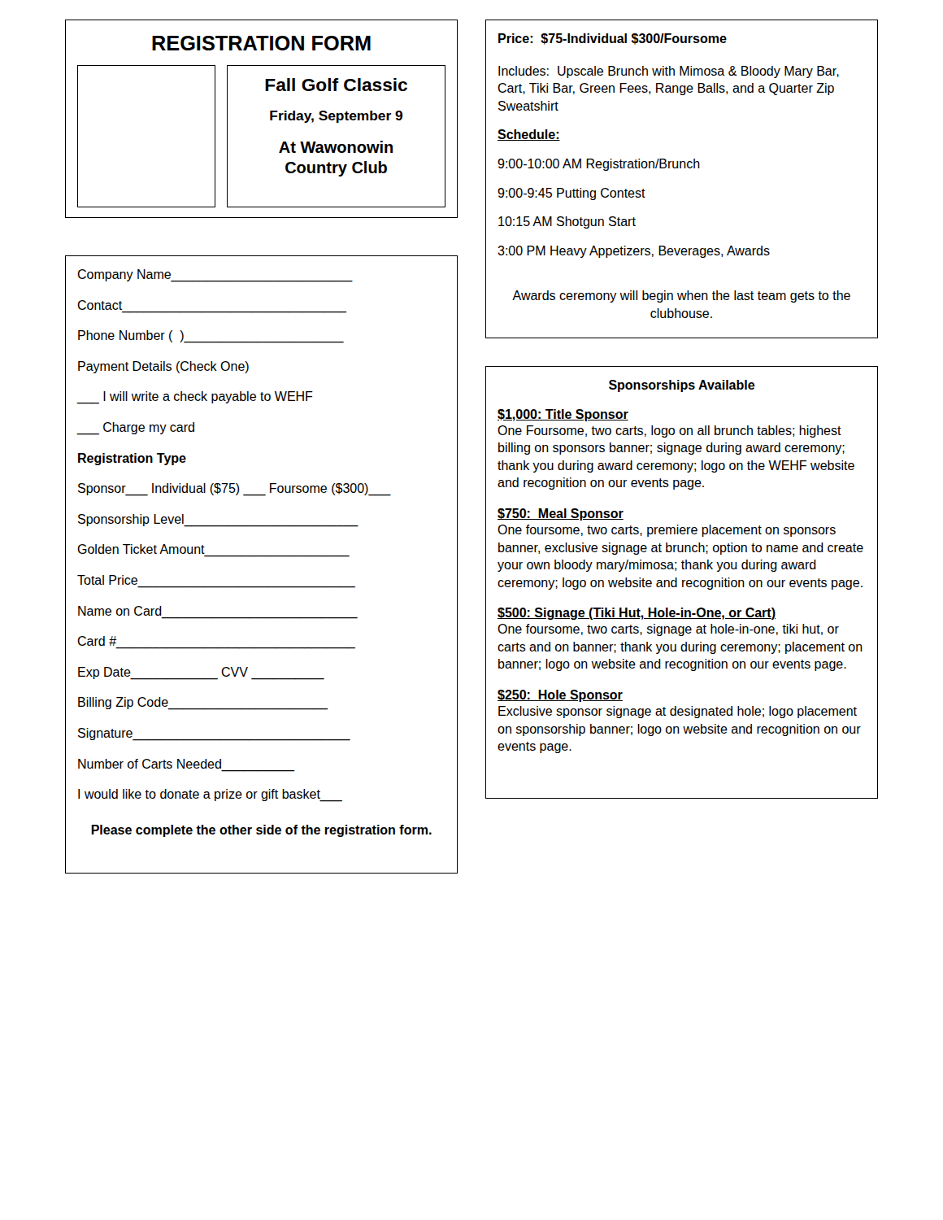REGISTRATION FORM
Fall Golf Classic
Friday, September 9
At Wawonowin
Country Club
Company Name_________________________
Contact_______________________________
Phone Number ( )______________________
Payment Details (Check One)
___ I will write a check payable to WEHF
___ Charge my card
Registration Type
Sponsor___ Individual ($75) ___ Foursome ($300)___
Sponsorship Level________________________
Golden Ticket Amount____________________
Total Price______________________________
Name on Card___________________________
Card #_________________________________
Exp Date____________ CVV __________
Billing Zip Code______________________
Signature______________________________
Number of Carts Needed__________
I would like to donate a prize or gift basket___
Please complete the other side of the registration form.
Price: $75-Individual $300/Foursome
Includes: Upscale Brunch with Mimosa & Bloody Mary Bar, Cart, Tiki Bar, Green Fees, Range Balls, and a Quarter Zip Sweatshirt
Schedule:
9:00-10:00 AM Registration/Brunch
9:00-9:45 Putting Contest
10:15 AM Shotgun Start
3:00 PM Heavy Appetizers, Beverages, Awards
Awards ceremony will begin when the last team gets to the clubhouse.
Sponsorships Available
$1,000: Title Sponsor
One Foursome, two carts, logo on all brunch tables; highest billing on sponsors banner; signage during award ceremony; thank you during award ceremony; logo on the WEHF website and recognition on our events page.
$750: Meal Sponsor
One foursome, two carts, premiere placement on sponsors banner, exclusive signage at brunch; option to name and create your own bloody mary/mimosa; thank you during award ceremony; logo on website and recognition on our events page.
$500: Signage (Tiki Hut, Hole-in-One, or Cart)
One foursome, two carts, signage at hole-in-one, tiki hut, or carts and on banner; thank you during ceremony; placement on banner; logo on website and recognition on our events page.
$250: Hole Sponsor
Exclusive sponsor signage at designated hole; logo placement on sponsorship banner; logo on website and recognition on our events page.